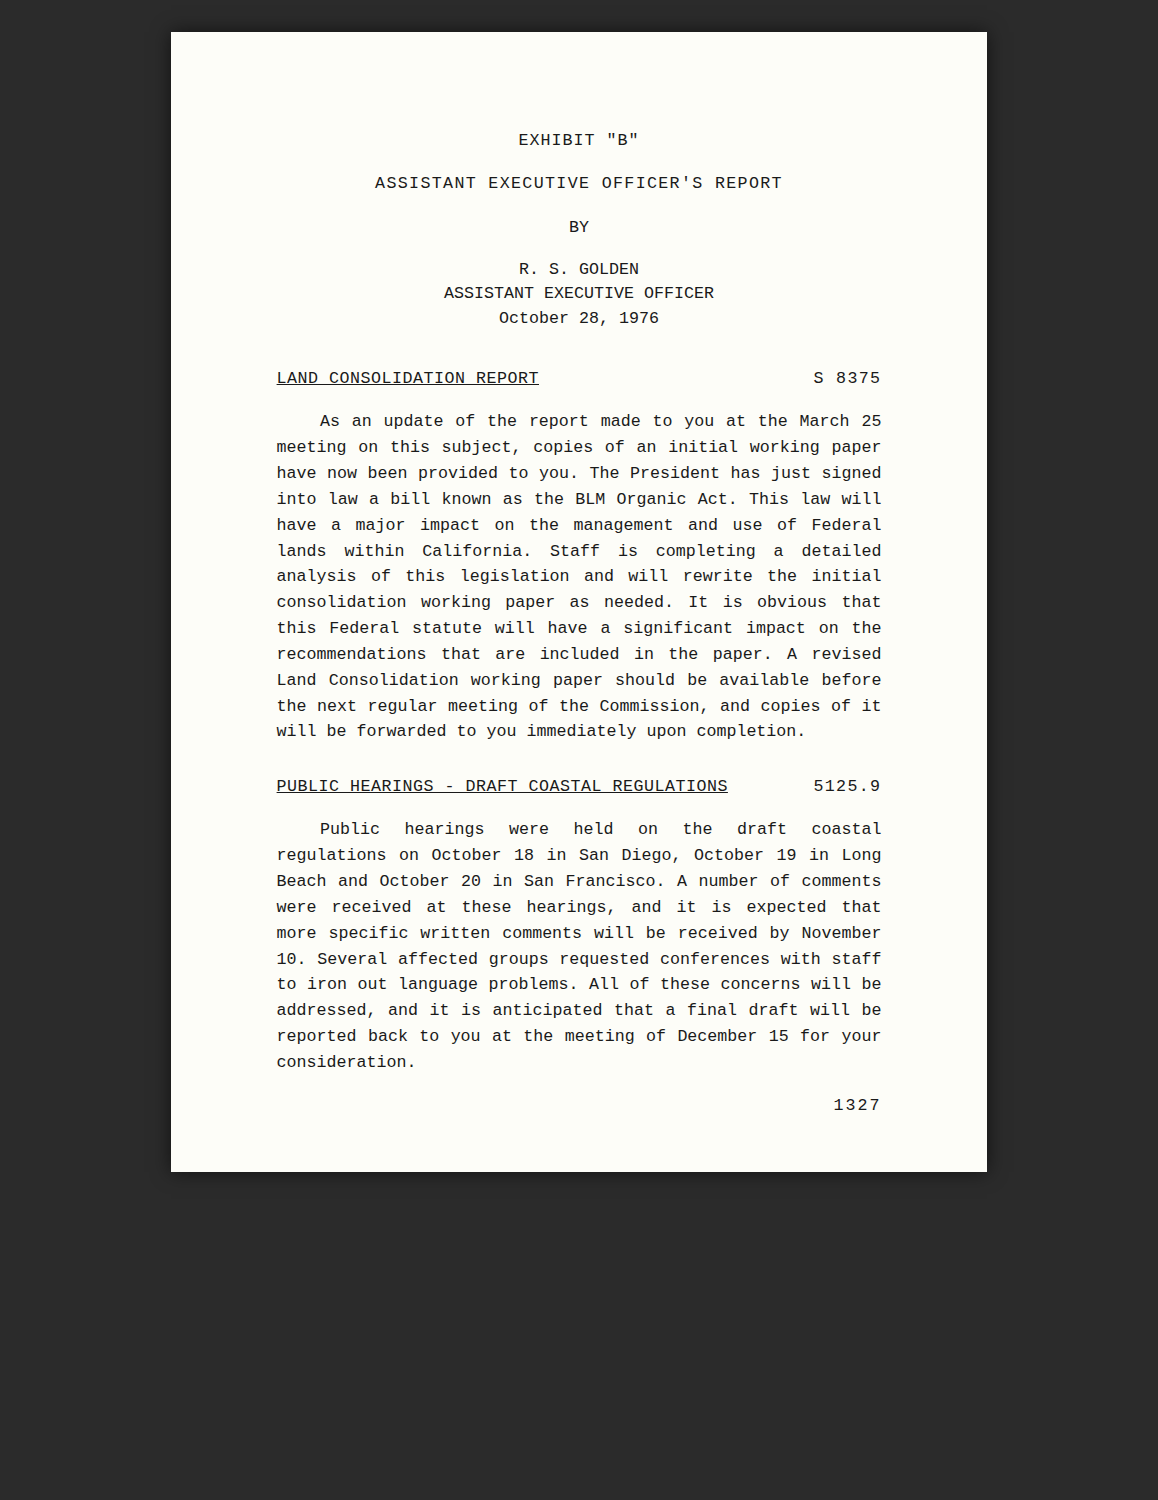EXHIBIT "B"
ASSISTANT EXECUTIVE OFFICER'S REPORT
BY
R. S. GOLDEN
ASSISTANT EXECUTIVE OFFICER
October 28, 1976
LAND CONSOLIDATION REPORT
S 8375
As an update of the report made to you at the March 25 meeting on this subject, copies of an initial working paper have now been provided to you. The President has just signed into law a bill known as the BLM Organic Act. This law will have a major impact on the management and use of Federal lands within California. Staff is completing a detailed analysis of this legislation and will rewrite the initial consolidation working paper as needed. It is obvious that this Federal statute will have a significant impact on the recommendations that are included in the paper. A revised Land Consolidation working paper should be available before the next regular meeting of the Commission, and copies of it will be forwarded to you immediately upon completion.
PUBLIC HEARINGS - DRAFT COASTAL REGULATIONS
5125.9
Public hearings were held on the draft coastal regulations on October 18 in San Diego, October 19 in Long Beach and October 20 in San Francisco. A number of comments were received at these hearings, and it is expected that more specific written comments will be received by November 10. Several affected groups requested conferences with staff to iron out language problems. All of these concerns will be addressed, and it is anticipated that a final draft will be reported back to you at the meeting of December 15 for your consideration.
1327